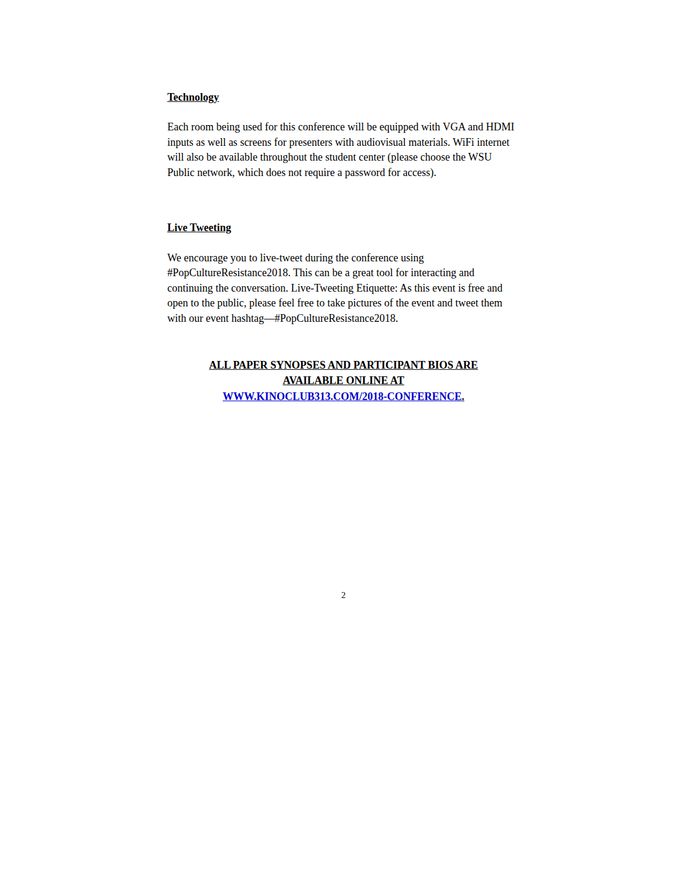Technology
Each room being used for this conference will be equipped with VGA and HDMI inputs as well as screens for presenters with audiovisual materials. WiFi internet will also be available throughout the student center (please choose the WSU Public network, which does not require a password for access).
Live Tweeting
We encourage you to live-tweet during the conference using #PopCultureResistance2018. This can be a great tool for interacting and continuing the conversation. Live-Tweeting Etiquette: As this event is free and open to the public, please feel free to take pictures of the event and tweet them with our event hashtag—#PopCultureResistance2018.
ALL PAPER SYNOPSES AND PARTICIPANT BIOS ARE AVAILABLE ONLINE AT
WWW.KINOCLUB313.COM/2018-CONFERENCE.
2